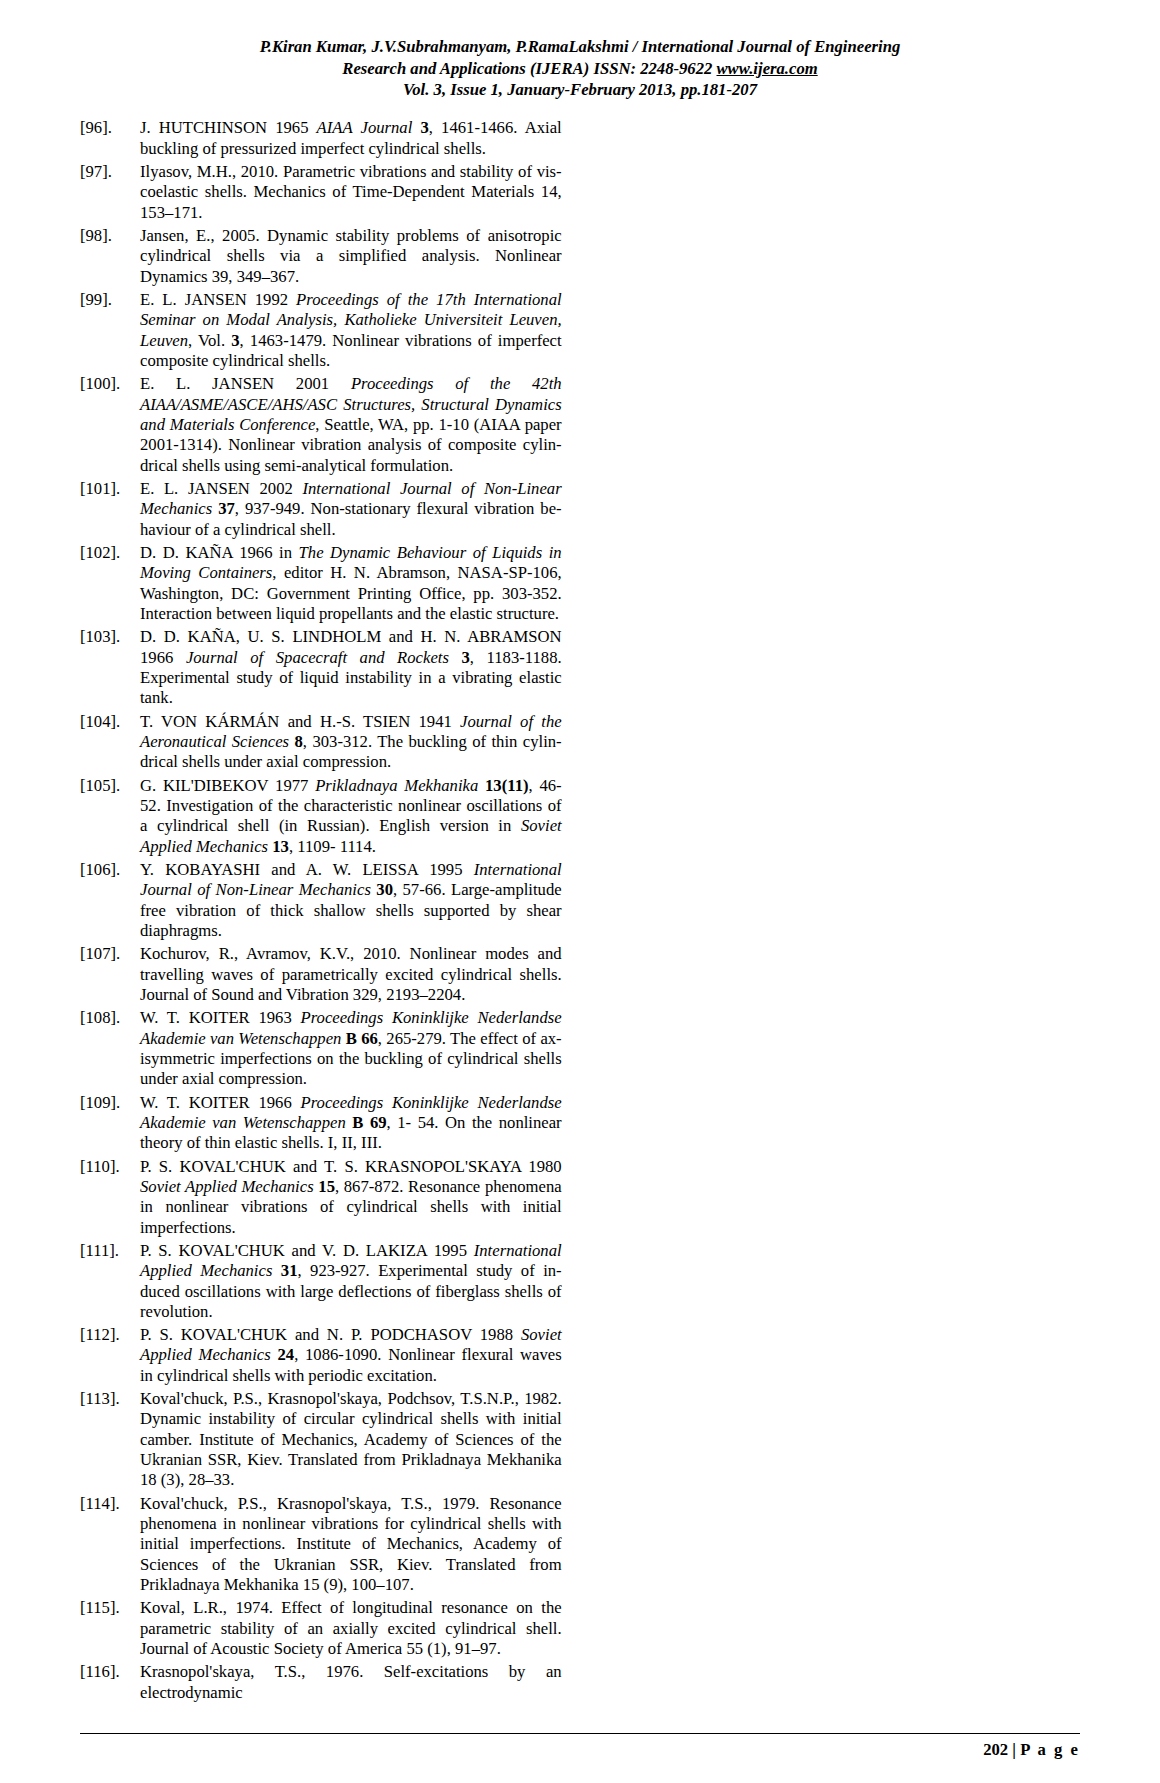P.Kiran Kumar, J.V.Subrahmanyam, P.RamaLakshmi / International Journal of Engineering Research and Applications (IJERA) ISSN: 2248-9622 www.ijera.com Vol. 3, Issue 1, January-February 2013, pp.181-207
[96]. J. HUTCHINSON 1965 AIAA Journal 3, 1461-1466. Axial buckling of pressurized imperfect cylindrical shells.
[97]. Ilyasov, M.H., 2010. Parametric vibrations and stability of viscoelastic shells. Mechanics of Time-Dependent Materials 14, 153–171.
[98]. Jansen, E., 2005. Dynamic stability problems of anisotropic cylindrical shells via a simplified analysis. Nonlinear Dynamics 39, 349–367.
[99]. E. L. JANSEN 1992 Proceedings of the 17th International Seminar on Modal Analysis, Katholieke Universiteit Leuven, Leuven, Vol. 3, 1463-1479. Nonlinear vibrations of imperfect composite cylindrical shells.
[100]. E. L. JANSEN 2001 Proceedings of the 42th AIAA/ASME/ASCE/AHS/ASC Structures, Structural Dynamics and Materials Conference, Seattle, WA, pp. 1-10 (AIAA paper 2001-1314). Nonlinear vibration analysis of composite cylindrical shells using semi-analytical formulation.
[101]. E. L. JANSEN 2002 International Journal of Non-Linear Mechanics 37, 937-949. Non-stationary flexural vibration behaviour of a cylindrical shell.
[102]. D. D. KAÑA 1966 in The Dynamic Behaviour of Liquids in Moving Containers, editor H. N. Abramson, NASA-SP-106, Washington, DC: Government Printing Office, pp. 303-352. Interaction between liquid propellants and the elastic structure.
[103]. D. D. KAÑA, U. S. LINDHOLM and H. N. ABRAMSON 1966 Journal of Spacecraft and Rockets 3, 1183-1188. Experimental study of liquid instability in a vibrating elastic tank.
[104]. T. VON KÁRMÁN and H.-S. TSIEN 1941 Journal of the Aeronautical Sciences 8, 303-312. The buckling of thin cylindrical shells under axial compression.
[105]. G. KIL'DIBEKOV 1977 Prikladnaya Mekhanika 13(11), 46-52. Investigation of the characteristic nonlinear oscillations of a cylindrical shell (in Russian). English version in Soviet Applied Mechanics 13, 1109- 1114.
[106]. Y. KOBAYASHI and A. W. LEISSA 1995 International Journal of Non-Linear Mechanics 30, 57-66. Large-amplitude free vibration of thick shallow shells supported by shear diaphragms.
[107]. Kochurov, R., Avramov, K.V., 2010. Nonlinear modes and travelling waves of parametrically excited cylindrical shells. Journal of Sound and Vibration 329, 2193–2204.
[108]. W. T. KOITER 1963 Proceedings Koninklijke Nederlandse Akademie van Wetenschappen B 66, 265-279. The effect of axisymmetric imperfections on the buckling of cylindrical shells under axial compression.
[109]. W. T. KOITER 1966 Proceedings Koninklijke Nederlandse Akademie van Wetenschappen B 69, 1- 54. On the nonlinear theory of thin elastic shells. I, II, III.
[110]. P. S. KOVAL'CHUK and T. S. KRASNOPOL'SKAYA 1980 Soviet Applied Mechanics 15, 867-872. Resonance phenomena in nonlinear vibrations of cylindrical shells with initial imperfections.
[111]. P. S. KOVAL'CHUK and V. D. LAKIZA 1995 International Applied Mechanics 31, 923-927. Experimental study of induced oscillations with large deflections of fiberglass shells of revolution.
[112]. P. S. KOVAL'CHUK and N. P. PODCHASOV 1988 Soviet Applied Mechanics 24, 1086-1090. Nonlinear flexural waves in cylindrical shells with periodic excitation.
[113]. Koval'chuck, P.S., Krasnopol'skaya, Podchsov, T.S.N.P., 1982. Dynamic instability of circular cylindrical shells with initial camber. Institute of Mechanics, Academy of Sciences of the Ukranian SSR, Kiev. Translated from Prikladnaya Mekhanika 18 (3), 28–33.
[114]. Koval'chuck, P.S., Krasnopol'skaya, T.S., 1979. Resonance phenomena in nonlinear vibrations for cylindrical shells with initial imperfections. Institute of Mechanics, Academy of Sciences of the Ukranian SSR, Kiev. Translated from Prikladnaya Mekhanika 15 (9), 100–107.
[115]. Koval, L.R., 1974. Effect of longitudinal resonance on the parametric stability of an axially excited cylindrical shell. Journal of Acoustic Society of America 55 (1), 91–97.
[116]. Krasnopol'skaya, T.S., 1976. Self-excitations by an electrodynamic
202 | P a g e